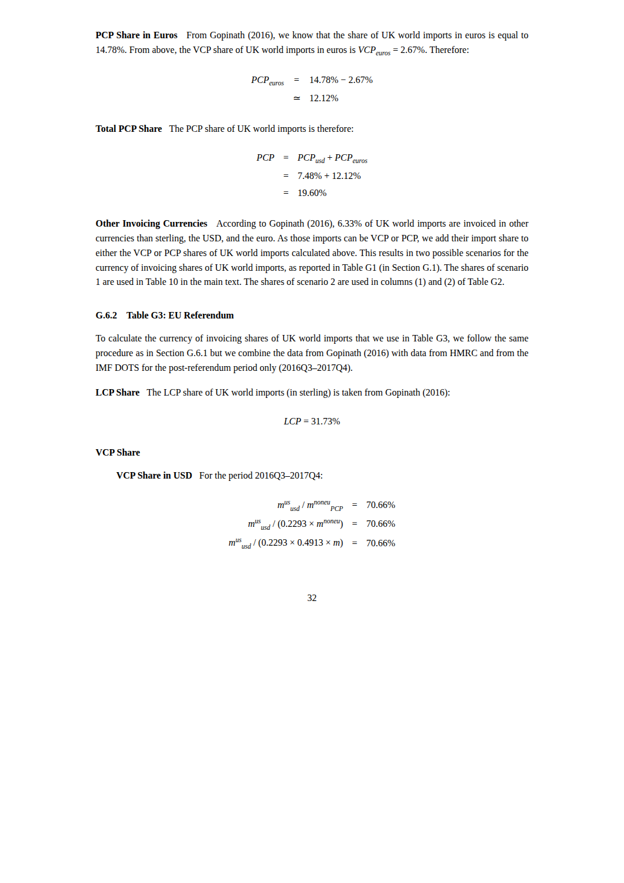PCP Share in Euros From Gopinath (2016), we know that the share of UK world imports in euros is equal to 14.78%. From above, the VCP share of UK world imports in euros is VCPeuros = 2.67%. Therefore:
| PCP euros | = | 14.78% − 2.67% |
| | ≃ | 12.12% |
Total PCP Share The PCP share of UK world imports is therefore:
| PCP | = | PCP usd + PCP euros |
| | = | 7.48% + 12.12% |
| | = | 19.60% |
Other Invoicing Currencies According to Gopinath (2016), 6.33% of UK world imports are invoiced in other currencies than sterling, the USD, and the euro. As those imports can be VCP or PCP, we add their import share to either the VCP or PCP shares of UK world imports calculated above. This results in two possible scenarios for the currency of invoicing shares of UK world imports, as reported in Table G1 (in Section G.1). The shares of scenario 1 are used in Table 10 in the main text. The shares of scenario 2 are used in columns (1) and (2) of Table G2.
G.6.2 Table G3: EU Referendum
To calculate the currency of invoicing shares of UK world imports that we use in Table G3, we follow the same procedure as in Section G.6.1 but we combine the data from Gopinath (2016) with data from HMRC and from the IMF DOTS for the post-referendum period only (2016Q3–2017Q4).
LCP Share The LCP share of UK world imports (in sterling) is taken from Gopinath (2016):
| LCP = 31.73% |
VCP Share
VCP Share in USD For the period 2016Q3–2017Q4:
| m us usd / m noneu PCP | = | 70.66% |
| m us usd / (0.2293 × m noneu ) | = | 70.66% |
| m us usd / (0.2293 × 0.4913 × m ) | = | 70.66% |
32